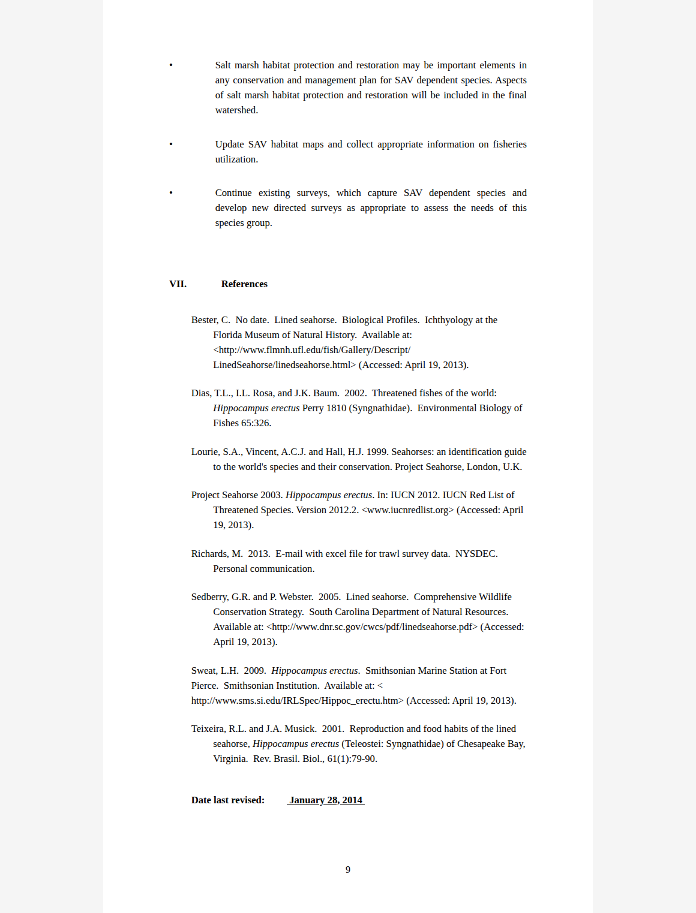Salt marsh habitat protection and restoration may be important elements in any conservation and management plan for SAV dependent species. Aspects of salt marsh habitat protection and restoration will be included in the final watershed.
Update SAV habitat maps and collect appropriate information on fisheries utilization.
Continue existing surveys, which capture SAV dependent species and develop new directed surveys as appropriate to assess the needs of this species group.
VII. References
Bester, C. No date. Lined seahorse. Biological Profiles. Ichthyology at the Florida Museum of Natural History. Available at: <http://www.flmnh.ufl.edu/fish/Gallery/Descript/ LinedSeahorse/linedseahorse.html> (Accessed: April 19, 2013).
Dias, T.L., I.L. Rosa, and J.K. Baum. 2002. Threatened fishes of the world: Hippocampus erectus Perry 1810 (Syngnathidae). Environmental Biology of Fishes 65:326.
Lourie, S.A., Vincent, A.C.J. and Hall, H.J. 1999. Seahorses: an identification guide to the world's species and their conservation. Project Seahorse, London, U.K.
Project Seahorse 2003. Hippocampus erectus. In: IUCN 2012. IUCN Red List of Threatened Species. Version 2012.2. <www.iucnredlist.org> (Accessed: April 19, 2013).
Richards, M. 2013. E-mail with excel file for trawl survey data. NYSDEC. Personal communication.
Sedberry, G.R. and P. Webster. 2005. Lined seahorse. Comprehensive Wildlife Conservation Strategy. South Carolina Department of Natural Resources. Available at: <http://www.dnr.sc.gov/cwcs/pdf/linedseahorse.pdf> (Accessed: April 19, 2013).
Sweat, L.H. 2009. Hippocampus erectus. Smithsonian Marine Station at Fort Pierce. Smithsonian Institution. Available at: < http://www.sms.si.edu/IRLSpec/Hippoc_erectu.htm> (Accessed: April 19, 2013).
Teixeira, R.L. and J.A. Musick. 2001. Reproduction and food habits of the lined seahorse, Hippocampus erectus (Teleostei: Syngnathidae) of Chesapeake Bay, Virginia. Rev. Brasil. Biol., 61(1):79-90.
Date last revised: January 28, 2014
9